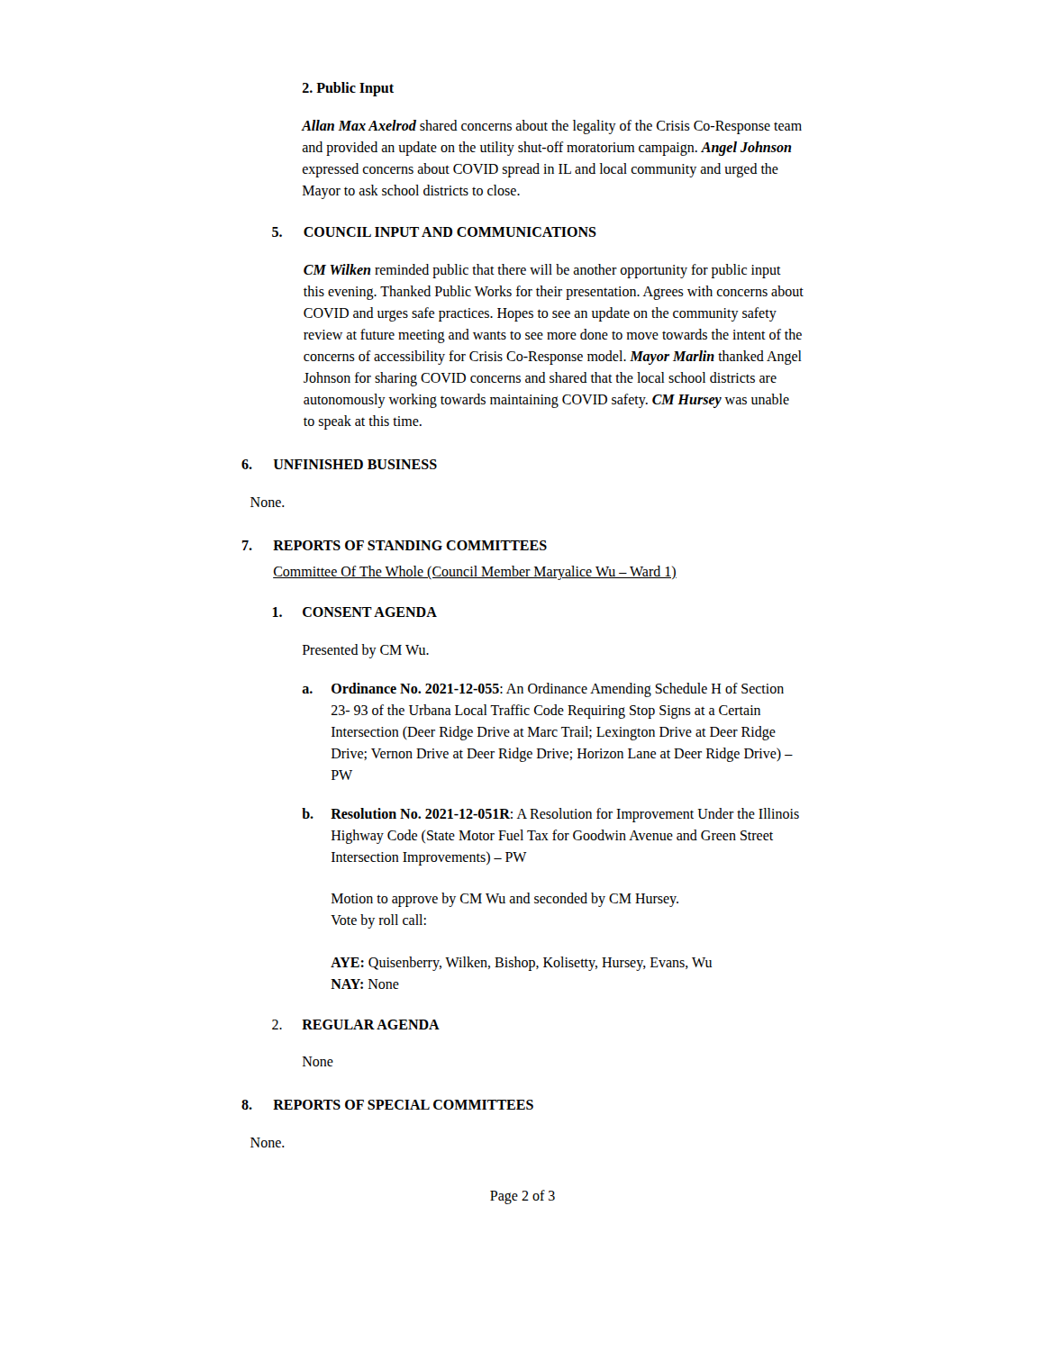2. Public Input
Allan Max Axelrod shared concerns about the legality of the Crisis Co-Response team and provided an update on the utility shut-off moratorium campaign. Angel Johnson expressed concerns about COVID spread in IL and local community and urged the Mayor to ask school districts to close.
5.
Council Input and Communications
CM Wilken reminded public that there will be another opportunity for public input this evening. Thanked Public Works for their presentation. Agrees with concerns about COVID and urges safe practices. Hopes to see an update on the community safety review at future meeting and wants to see more done to move towards the intent of the concerns of accessibility for Crisis Co-Response model. Mayor Marlin thanked Angel Johnson for sharing COVID concerns and shared that the local school districts are autonomously working towards maintaining COVID safety. CM Hursey was unable to speak at this time.
6.
UNFINISHED BUSINESS
None.
7.
REPORTS OF STANDING COMMITTEES
Committee Of The Whole (Council Member Maryalice Wu – Ward 1)
1.
CONSENT AGENDA
Presented by CM Wu.
a.
Ordinance No. 2021-12-055: An Ordinance Amending Schedule H of Section 23- 93 of the Urbana Local Traffic Code Requiring Stop Signs at a Certain Intersection (Deer Ridge Drive at Marc Trail; Lexington Drive at Deer Ridge Drive; Vernon Drive at Deer Ridge Drive; Horizon Lane at Deer Ridge Drive) – PW
b.
Resolution No. 2021-12-051R: A Resolution for Improvement Under the Illinois Highway Code (State Motor Fuel Tax for Goodwin Avenue and Green Street Intersection Improvements) – PW
Motion to approve by CM Wu and seconded by CM Hursey.
Vote by roll call:
AYE: Quisenberry, Wilken, Bishop, Kolisetty, Hursey, Evans, Wu
NAY: None
2.
REGULAR AGENDA
None
8.
REPORTS OF SPECIAL COMMITTEES
None.
Page 2 of 3